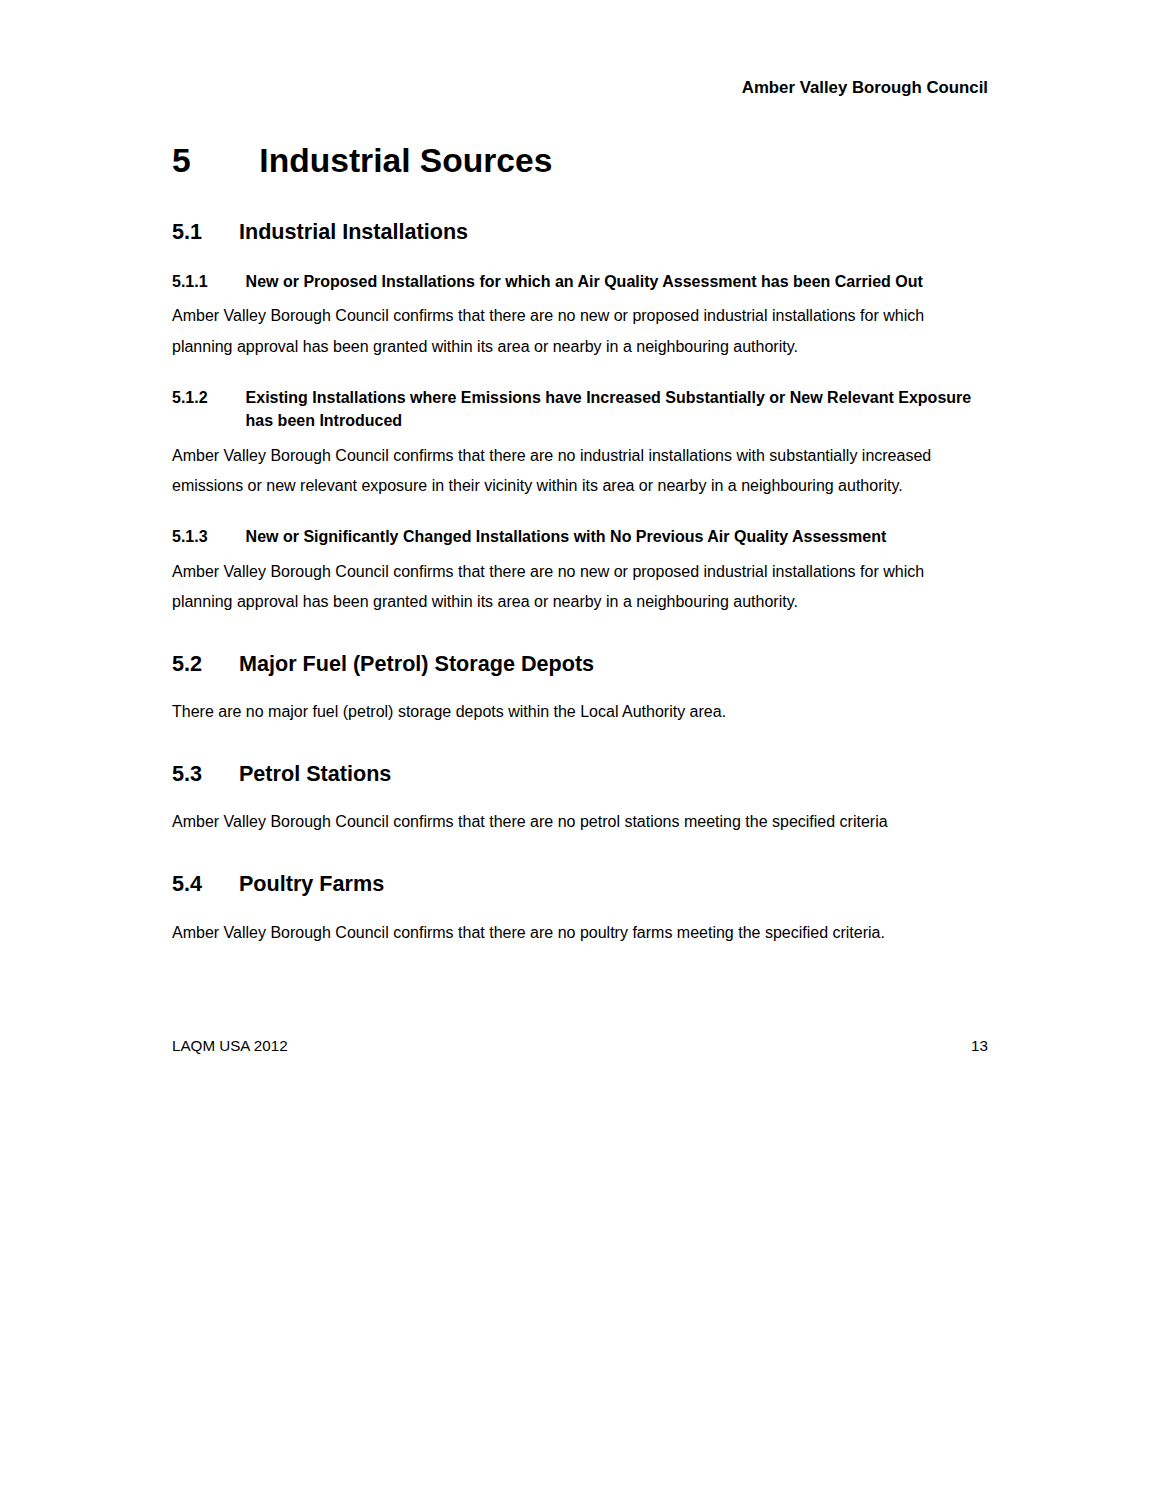Amber Valley Borough Council
5 Industrial Sources
5.1 Industrial Installations
5.1.1 New or Proposed Installations for which an Air Quality Assessment has been Carried Out
Amber Valley Borough Council confirms that there are no new or proposed industrial installations for which planning approval has been granted within its area or nearby in a neighbouring authority.
5.1.2 Existing Installations where Emissions have Increased Substantially or New Relevant Exposure has been Introduced
Amber Valley Borough Council confirms that there are no industrial installations with substantially increased emissions or new relevant exposure in their vicinity within its area or nearby in a neighbouring authority.
5.1.3 New or Significantly Changed Installations with No Previous Air Quality Assessment
Amber Valley Borough Council confirms that there are no new or proposed industrial installations for which planning approval has been granted within its area or nearby in a neighbouring authority.
5.2 Major Fuel (Petrol) Storage Depots
There are no major fuel (petrol) storage depots within the Local Authority area.
5.3 Petrol Stations
Amber Valley Borough Council confirms that there are no petrol stations meeting the specified criteria
5.4 Poultry Farms
Amber Valley Borough Council confirms that there are no poultry farms meeting the specified criteria.
LAQM USA 2012 13